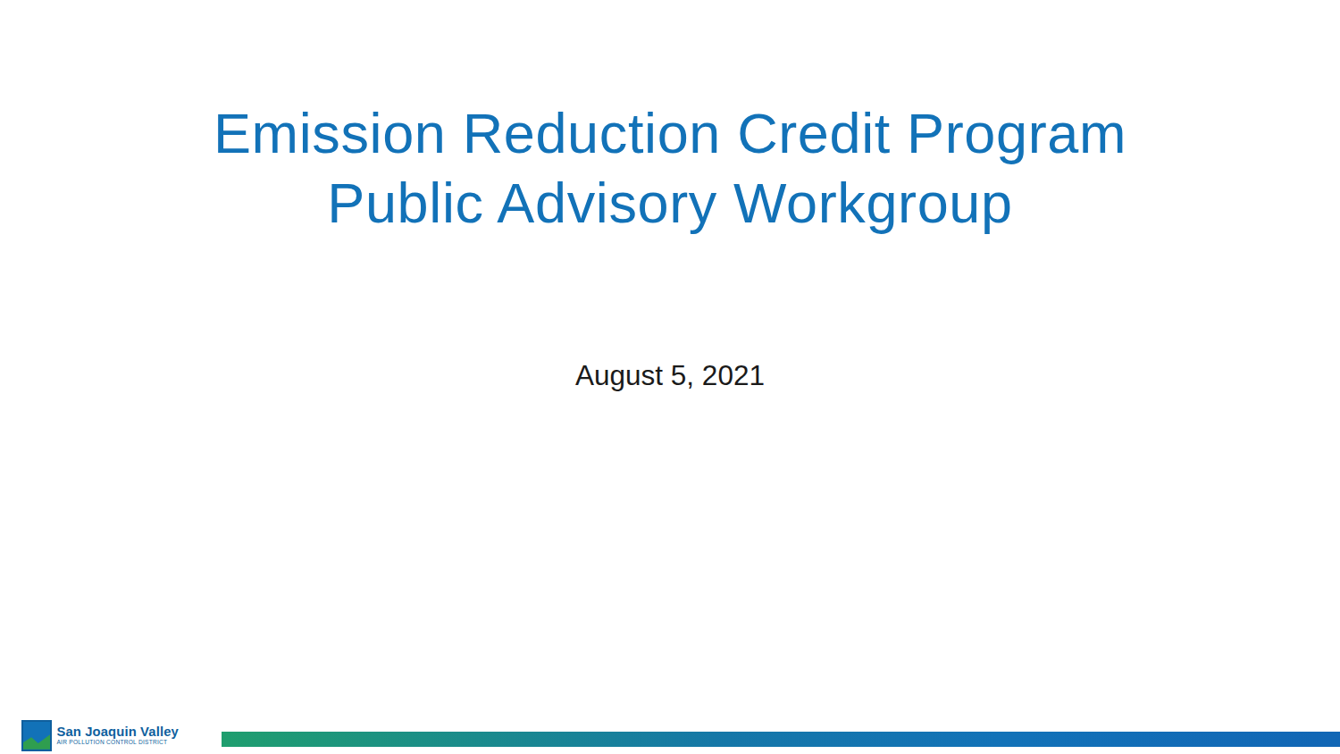Emission Reduction Credit Program
Public Advisory Workgroup
August 5, 2021
San Joaquin Valley
AIR POLLUTION CONTROL DISTRICT